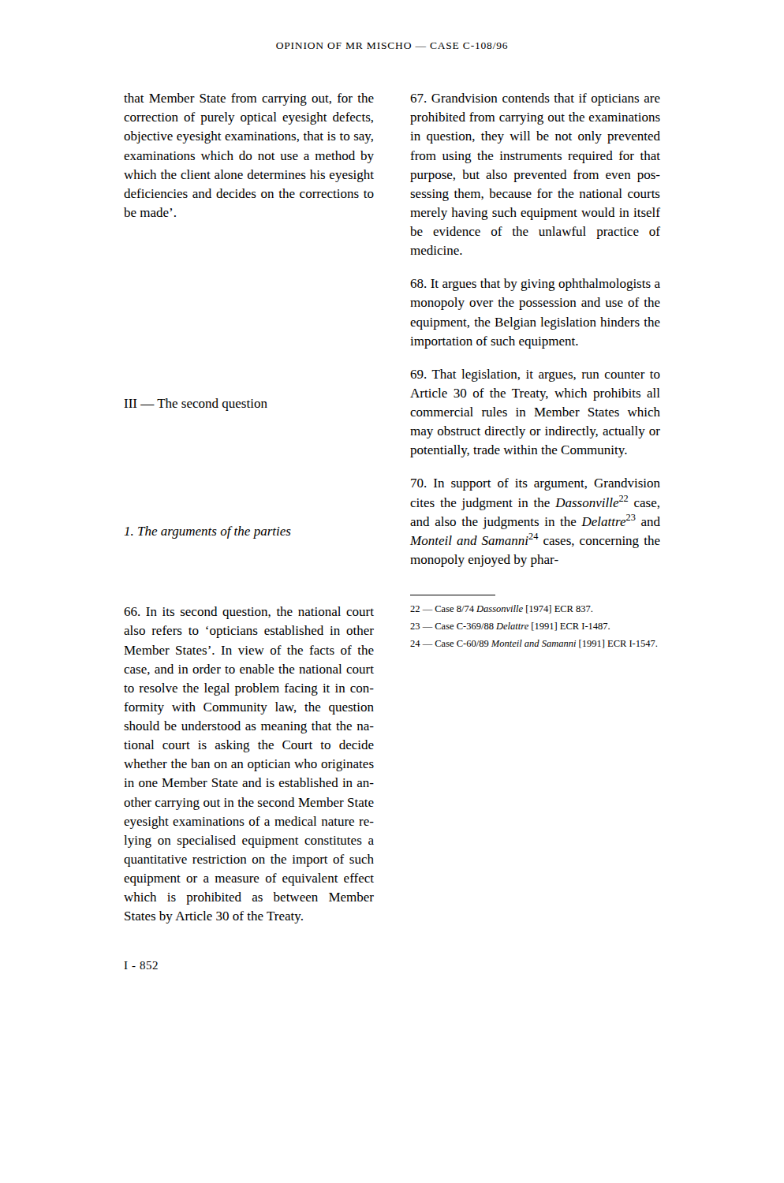Opinion of Mr Mischo — Case C-108/96
that Member State from carrying out, for the correction of purely optical eyesight defects, objective eyesight examinations, that is to say, examinations which do not use a method by which the client alone determines his eyesight deficiencies and decides on the corrections to be made’.
III — The second question
1. The arguments of the parties
66. In its second question, the national court also refers to ‘opticians established in other Member States’. In view of the facts of the case, and in order to enable the national court to resolve the legal problem facing it in conformity with Community law, the question should be understood as meaning that the national court is asking the Court to decide whether the ban on an optician who originates in one Member State and is established in another carrying out in the second Member State eyesight examinations of a medical nature relying on specialised equipment constitutes a quantitative restriction on the import of such equipment or a measure of equivalent effect which is prohibited as between Member States by Article 30 of the Treaty.
I - 852
67. Grandvision contends that if opticians are prohibited from carrying out the examinations in question, they will be not only prevented from using the instruments required for that purpose, but also prevented from even possessing them, because for the national courts merely having such equipment would in itself be evidence of the unlawful practice of medicine.
68. It argues that by giving ophthalmologists a monopoly over the possession and use of the equipment, the Belgian legislation hinders the importation of such equipment.
69. That legislation, it argues, run counter to Article 30 of the Treaty, which prohibits all commercial rules in Member States which may obstruct directly or indirectly, actually or potentially, trade within the Community.
70. In support of its argument, Grandvision cites the judgment in the Dassonville22 case, and also the judgments in the Delattre23 and Monteil and Samanni24 cases, concerning the monopoly enjoyed by phar-
22 — Case 8/74 Dassonville [1974] ECR 837.
23 — Case C-369/88 Delattre [1991] ECR I-1487.
24 — Case C-60/89 Monteil and Samanni [1991] ECR I-1547.